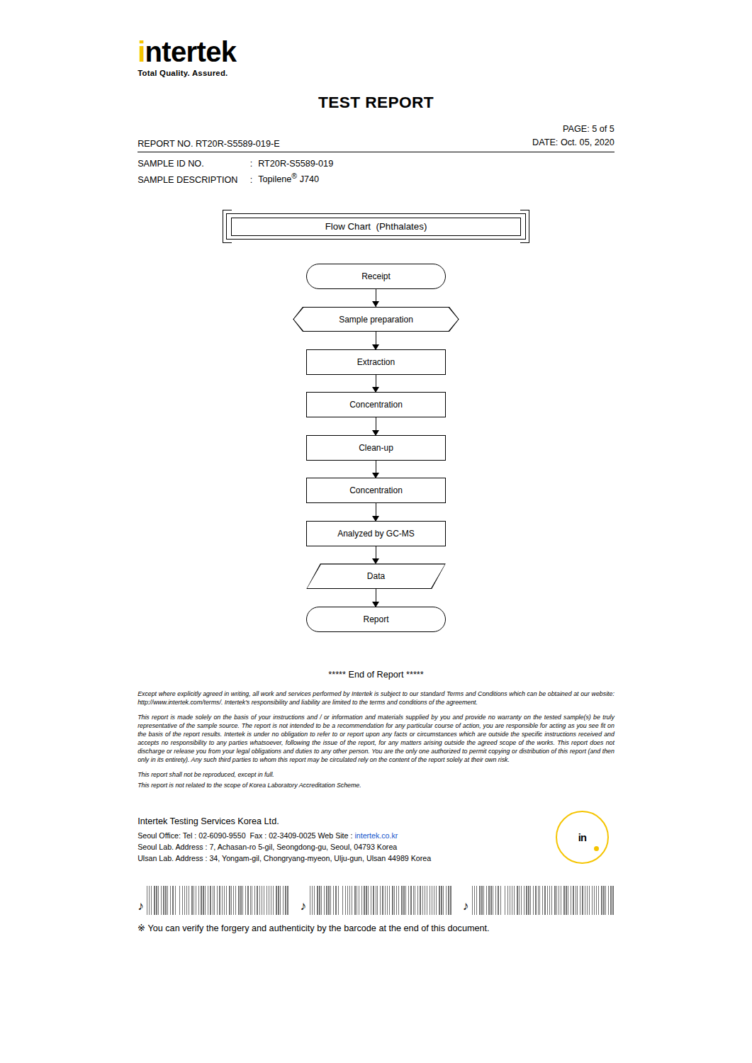intertek
Total Quality. Assured.
TEST REPORT
REPORT NO. RT20R-S5589-019-E
PAGE: 5 of 5
DATE: Oct. 05, 2020
SAMPLE ID NO.: RT20R-S5589-019
SAMPLE DESCRIPTION: Topilene® J740
Flow Chart (Phthalates)
Receipt
Sample preparation
Extraction
Concentration
Clean-up
Concentration
Analyzed by GC-MS
Data
Report
***** End of Report *****
Except where explicitly agreed in writing, all work and services performed by Intertek is subject to our standard Terms and Conditions which can be obtained at our website: http://www.intertek.com/terms/. Intertek's responsibility and liability are limited to the terms and conditions of the agreement.
This report is made solely on the basis of your instructions and / or information and materials supplied by you and provide no warranty on the tested sample(s) be truly representative of the sample source. The report is not intended to be a recommendation for any particular course of action, you are responsible for acting as you see fit on the basis of the report results. Intertek is under no obligation to refer to or report upon any facts or circumstances which are outside the specific instructions received and accepts no responsibility to any parties whatsoever, following the issue of the report, for any matters arising outside the agreed scope of the works. This report does not discharge or release you from your legal obligations and duties to any other person. You are the only one authorized to permit copying or distribution of this report (and then only in its entirety). Any such third parties to whom this report may be circulated rely on the content of the report solely at their own risk.
This report shall not be reproduced, except in full.
This report is not related to the scope of Korea Laboratory Accreditation Scheme.
Intertek Testing Services Korea Ltd.
Seoul Office: Tel : 02-6090-9550 Fax : 02-3409-0025 Web Site : intertek.co.kr
Seoul Lab. Address : 7, Achasan-ro 5-gil, Seongdong-gu, Seoul, 04793 Korea
Ulsan Lab. Address : 34, Yongam-gil, Chongryang-myeon, Ulju-gun, Ulsan 44989 Korea
♪
♪
♪
※ You can verify the forgery and authenticity by the barcode at the end of this document.